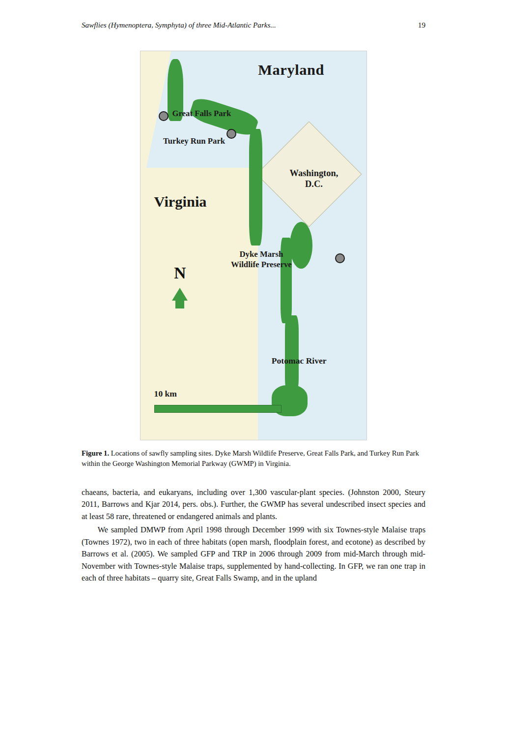Sawflies (Hymenoptera, Symphyta) of three Mid-Atlantic Parks... 19
Maryland
Virginia
Washington,
D.C.
Great Falls Park
Turkey Run Park
Dyke Marsh
Wildlife Preserve
Potomac River
N
10 km
Figure 1. Locations of sawfly sampling sites. Dyke Marsh Wildlife Preserve, Great Falls Park, and Turkey Run Park within the George Washington Memorial Parkway (GWMP) in Virginia.
chaeans, bacteria, and eukaryans, including over 1,300 vascular-plant species. (Johnston 2000, Steury 2011, Barrows and Kjar 2014, pers. obs.). Further, the GWMP has several undescribed insect species and at least 58 rare, threatened or endangered animals and plants.
We sampled DMWP from April 1998 through December 1999 with six Townes-style Malaise traps (Townes 1972), two in each of three habitats (open marsh, floodplain forest, and ecotone) as described by Barrows et al. (2005). We sampled GFP and TRP in 2006 through 2009 from mid-March through mid-November with Townes-style Malaise traps, supplemented by hand-collecting. In GFP, we ran one trap in each of three habitats – quarry site, Great Falls Swamp, and in the upland